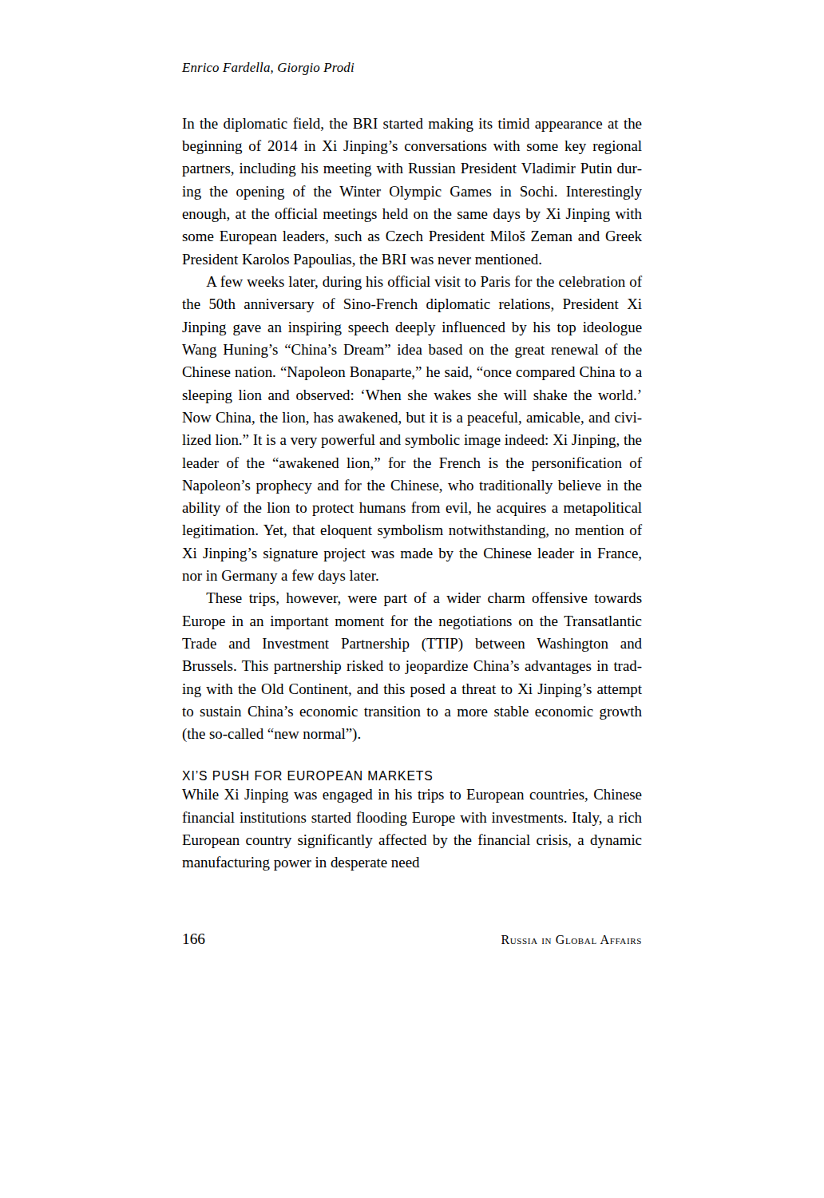Enrico Fardella, Giorgio Prodi
In the diplomatic field, the BRI started making its timid appearance at the beginning of 2014 in Xi Jinping’s conversations with some key regional partners, including his meeting with Russian President Vladimir Putin during the opening of the Winter Olympic Games in Sochi. Interestingly enough, at the official meetings held on the same days by Xi Jinping with some European leaders, such as Czech President Miloš Zeman and Greek President Karolos Papoulias, the BRI was never mentioned.
A few weeks later, during his official visit to Paris for the celebration of the 50th anniversary of Sino-French diplomatic relations, President Xi Jinping gave an inspiring speech deeply influenced by his top ideologue Wang Huning’s “China’s Dream” idea based on the great renewal of the Chinese nation. “Napoleon Bonaparte,” he said, “once compared China to a sleeping lion and observed: ‘When she wakes she will shake the world.’ Now China, the lion, has awakened, but it is a peaceful, amicable, and civilized lion.” It is a very powerful and symbolic image indeed: Xi Jinping, the leader of the “awakened lion,” for the French is the personification of Napoleon’s prophecy and for the Chinese, who traditionally believe in the ability of the lion to protect humans from evil, he acquires a metapolitical legitimation. Yet, that eloquent symbolism notwithstanding, no mention of Xi Jinping’s signature project was made by the Chinese leader in France, nor in Germany a few days later.
These trips, however, were part of a wider charm offensive towards Europe in an important moment for the negotiations on the Transatlantic Trade and Investment Partnership (TTIP) between Washington and Brussels. This partnership risked to jeopardize China’s advantages in trading with the Old Continent, and this posed a threat to Xi Jinping’s attempt to sustain China’s economic transition to a more stable economic growth (the so-called “new normal”).
Xi’s Push for European Markets
While Xi Jinping was engaged in his trips to European countries, Chinese financial institutions started flooding Europe with investments. Italy, a rich European country significantly affected by the financial crisis, a dynamic manufacturing power in desperate need
166 Russia in Global Affairs